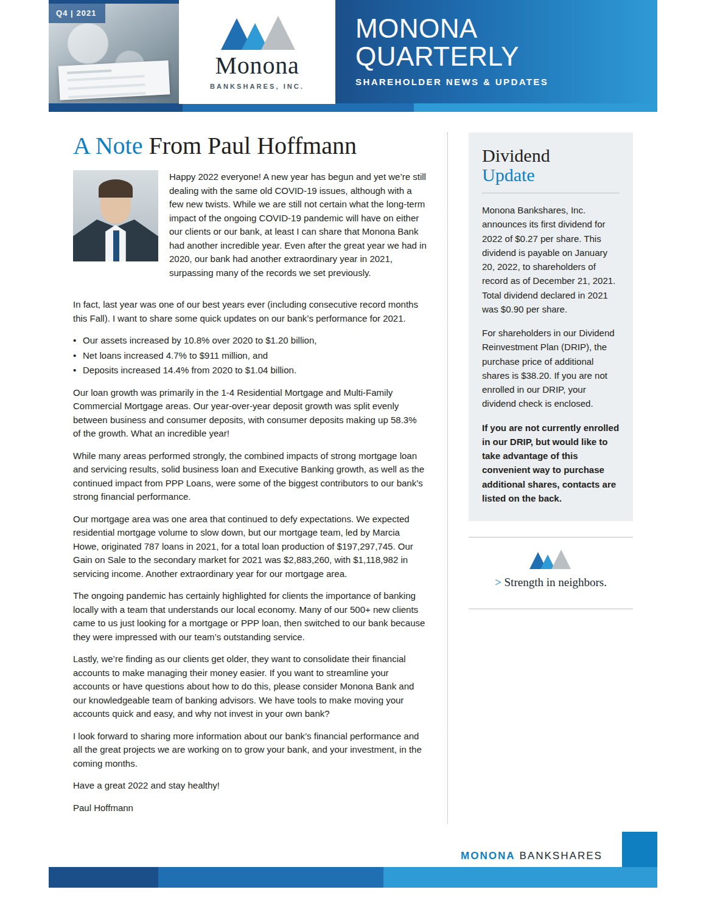Q4 | 2021
Monona
BANKSHARES, INC.
MONONA QUARTERLY
SHAREHOLDER NEWS & UPDATES
A Note From Paul Hoffmann
Happy 2022 everyone! A new year has begun and yet we’re still dealing with the same old COVID-19 issues, although with a few new twists. While we are still not certain what the long-term impact of the ongoing COVID-19 pandemic will have on either our clients or our bank, at least I can share that Monona Bank had another incredible year. Even after the great year we had in 2020, our bank had another extraordinary year in 2021, surpassing many of the records we set previously.
In fact, last year was one of our best years ever (including consecutive record months this Fall). I want to share some quick updates on our bank’s performance for 2021.
Our assets increased by 10.8% over 2020 to $1.20 billion,
Net loans increased 4.7% to $911 million, and
Deposits increased 14.4% from 2020 to $1.04 billion.
Our loan growth was primarily in the 1-4 Residential Mortgage and Multi-Family Commercial Mortgage areas. Our year-over-year deposit growth was split evenly between business and consumer deposits, with consumer deposits making up 58.3% of the growth. What an incredible year!
While many areas performed strongly, the combined impacts of strong mortgage loan and servicing results, solid business loan and Executive Banking growth, as well as the continued impact from PPP Loans, were some of the biggest contributors to our bank’s strong financial performance.
Our mortgage area was one area that continued to defy expectations. We expected residential mortgage volume to slow down, but our mortgage team, led by Marcia Howe, originated 787 loans in 2021, for a total loan production of $197,297,745. Our Gain on Sale to the secondary market for 2021 was $2,883,260, with $1,118,982 in servicing income. Another extraordinary year for our mortgage area.
The ongoing pandemic has certainly highlighted for clients the importance of banking locally with a team that understands our local economy. Many of our 500+ new clients came to us just looking for a mortgage or PPP loan, then switched to our bank because they were impressed with our team’s outstanding service.
Lastly, we’re finding as our clients get older, they want to consolidate their financial accounts to make managing their money easier. If you want to streamline your accounts or have questions about how to do this, please consider Monona Bank and our knowledgeable team of banking advisors. We have tools to make moving your accounts quick and easy, and why not invest in your own bank?
I look forward to sharing more information about our bank’s financial performance and all the great projects we are working on to grow your bank, and your investment, in the coming months.
Have a great 2022 and stay healthy!
Paul Hoffmann
Dividend Update
Monona Bankshares, Inc. announces its first dividend for 2022 of $0.27 per share. This dividend is payable on January 20, 2022, to shareholders of record as of December 21, 2021. Total dividend declared in 2021 was $0.90 per share.
For shareholders in our Dividend Reinvestment Plan (DRIP), the purchase price of additional shares is $38.20. If you are not enrolled in our DRIP, your dividend check is enclosed.
If you are not currently enrolled in our DRIP, but would like to take advantage of this convenient way to purchase additional shares, contacts are listed on the back.
> Strength in neighbors.
MONONA BANKSHARES